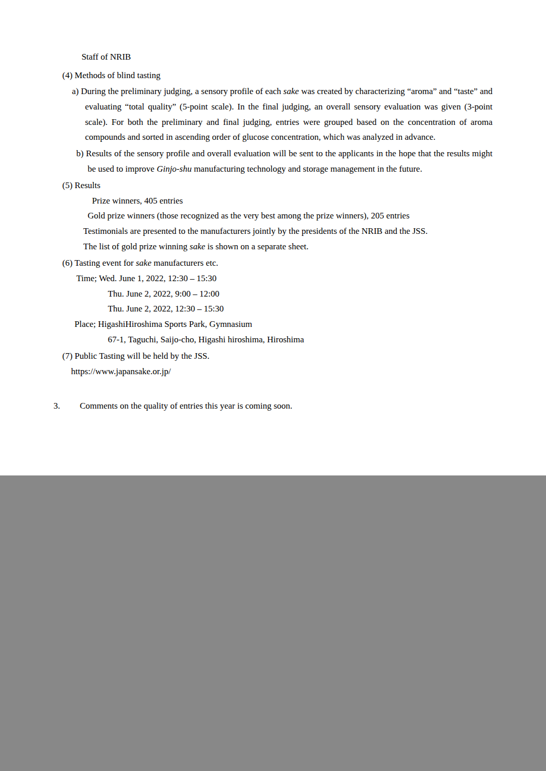Staff of NRIB
(4) Methods of blind tasting
a) During the preliminary judging, a sensory profile of each sake was created by characterizing “aroma” and “taste” and evaluating “total quality” (5-point scale). In the final judging, an overall sensory evaluation was given (3-point scale). For both the preliminary and final judging, entries were grouped based on the concentration of aroma compounds and sorted in ascending order of glucose concentration, which was analyzed in advance.
b) Results of the sensory profile and overall evaluation will be sent to the applicants in the hope that the results might be used to improve Ginjo-shu manufacturing technology and storage management in the future.
(5) Results
Prize winners, 405 entries
Gold prize winners (those recognized as the very best among the prize winners), 205 entries
Testimonials are presented to the manufacturers jointly by the presidents of the NRIB and the JSS.
The list of gold prize winning sake is shown on a separate sheet.
(6) Tasting event for sake manufacturers etc.
Time; Wed. June 1, 2022, 12:30 – 15:30
Thu. June 2, 2022, 9:00 – 12:00
Thu. June 2, 2022, 12:30 – 15:30
Place; HigashiHiroshima Sports Park, Gymnasium
67-1, Taguchi, Saijo-cho, Higashi hiroshima, Hiroshima
(7) Public Tasting will be held by the JSS.
https://www.japansake.or.jp/
3. Comments on the quality of entries this year is coming soon.